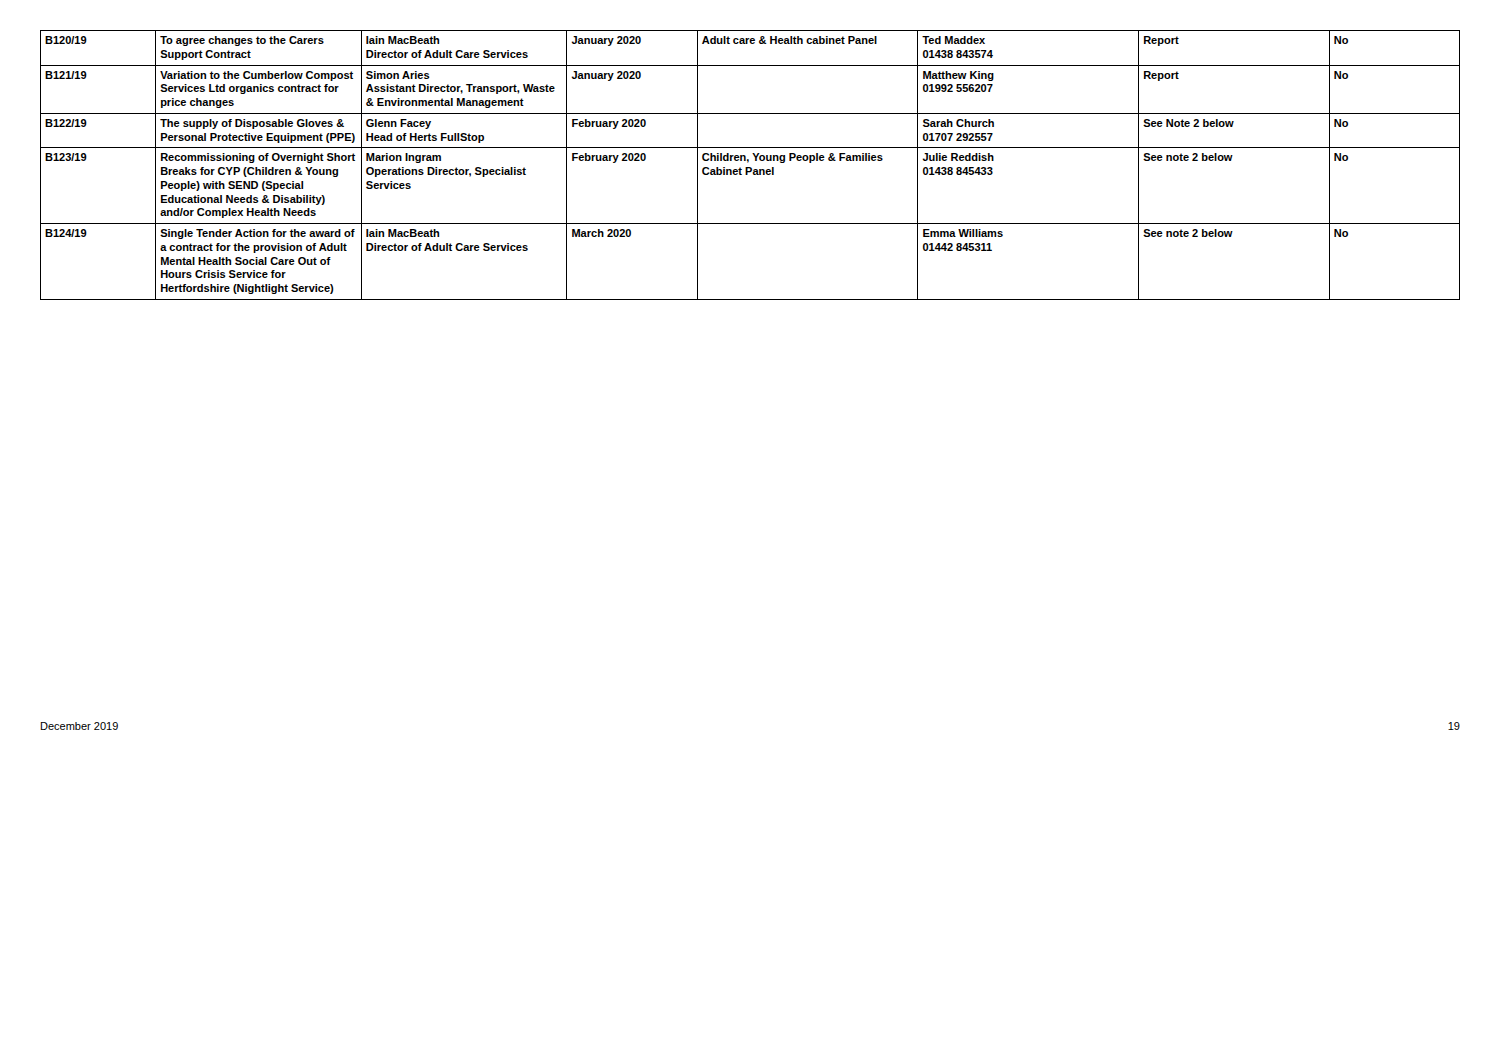| B120/19 | To agree changes to the Carers Support Contract | Iain MacBeath Director of Adult Care Services | January 2020 | Adult care & Health cabinet Panel | Ted Maddex 01438 843574 | Report | No |
| B121/19 | Variation to the Cumberlow Compost Services Ltd organics contract for price changes | Simon Aries Assistant Director, Transport, Waste & Environmental Management | January 2020 | | Matthew King 01992 556207 | Report | No |
| B122/19 | The supply of Disposable Gloves & Personal Protective Equipment (PPE) | Glenn Facey Head of Herts FullStop | February 2020 | | Sarah Church 01707 292557 | See Note 2 below | No |
| B123/19 | Recommissioning of Overnight Short Breaks for CYP (Children & Young People) with SEND (Special Educational Needs & Disability) and/or Complex Health Needs | Marion Ingram Operations Director, Specialist Services | February 2020 | Children, Young People & Families Cabinet Panel | Julie Reddish 01438 845433 | See note 2 below | No |
| B124/19 | Single Tender Action for the award of a contract for the provision of Adult Mental Health Social Care Out of Hours Crisis Service for Hertfordshire (Nightlight Service) | Iain MacBeath Director of Adult Care Services | March 2020 | | Emma Williams 01442 845311 | See note 2 below | No |
December 2019 19